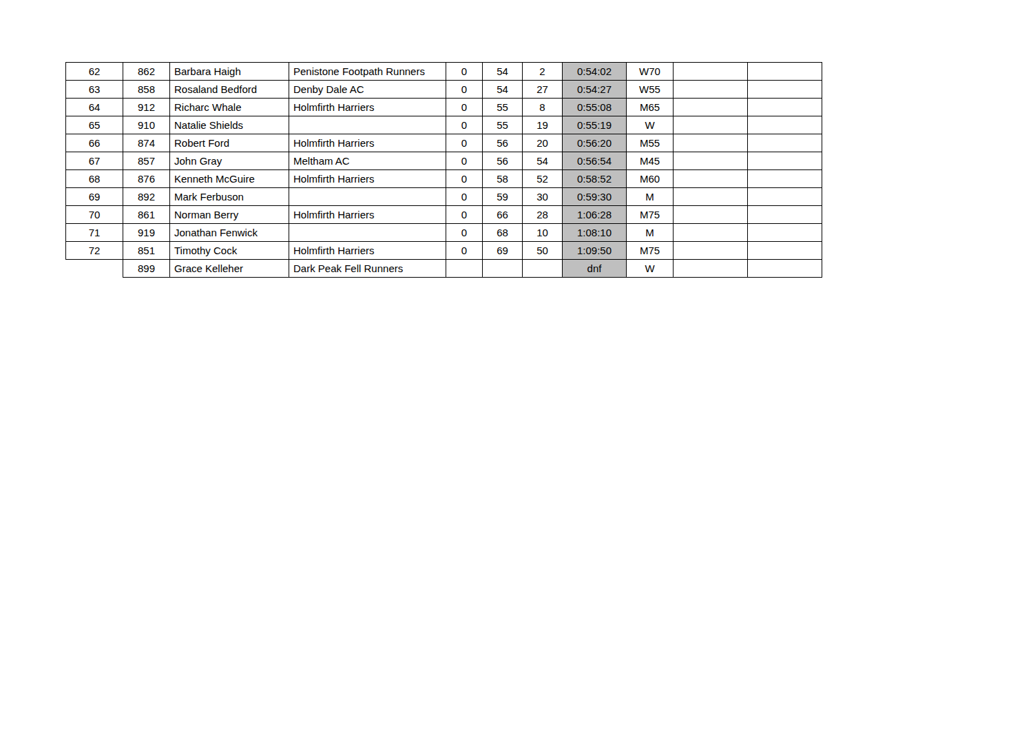| 62 | 862 | Barbara Haigh | Penistone Footpath Runners | 0 | 54 | 2 | 0:54:02 | W70 | | |
| 63 | 858 | Rosaland Bedford | Denby Dale AC | 0 | 54 | 27 | 0:54:27 | W55 | | |
| 64 | 912 | Richarc Whale | Holmfirth Harriers | 0 | 55 | 8 | 0:55:08 | M65 | | |
| 65 | 910 | Natalie Shields | | 0 | 55 | 19 | 0:55:19 | W | | |
| 66 | 874 | Robert Ford | Holmfirth Harriers | 0 | 56 | 20 | 0:56:20 | M55 | | |
| 67 | 857 | John Gray | Meltham AC | 0 | 56 | 54 | 0:56:54 | M45 | | |
| 68 | 876 | Kenneth McGuire | Holmfirth Harriers | 0 | 58 | 52 | 0:58:52 | M60 | | |
| 69 | 892 | Mark Ferbuson | | 0 | 59 | 30 | 0:59:30 | M | | |
| 70 | 861 | Norman Berry | Holmfirth Harriers | 0 | 66 | 28 | 1:06:28 | M75 | | |
| 71 | 919 | Jonathan Fenwick | | 0 | 68 | 10 | 1:08:10 | M | | |
| 72 | 851 | Timothy Cock | Holmfirth Harriers | 0 | 69 | 50 | 1:09:50 | M75 | | |
| | 899 | Grace Kelleher | Dark Peak Fell Runners | | | | dnf | W | | |